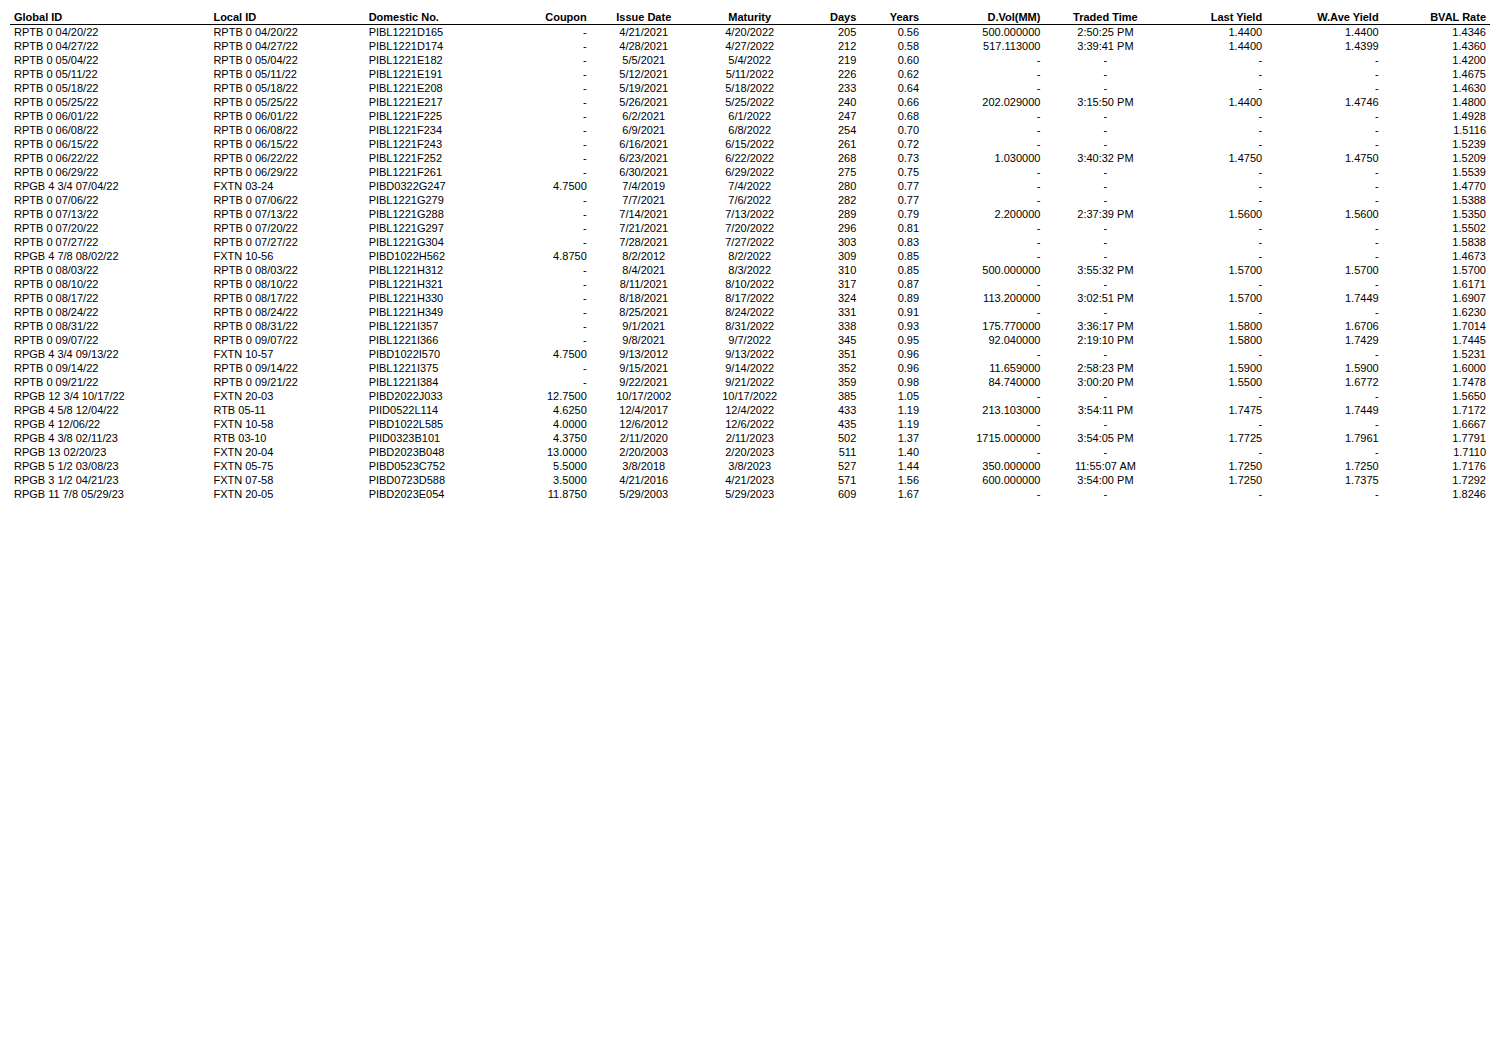| Global ID | Local ID | Domestic No. | Coupon | Issue Date | Maturity | Days | Years | D.Vol(MM) | Traded Time | Last Yield | W.Ave Yield | BVAL Rate |
| --- | --- | --- | --- | --- | --- | --- | --- | --- | --- | --- | --- | --- |
| RPTB 0 04/20/22 | RPTB 0 04/20/22 | PIBL1221D165 | - | 4/21/2021 | 4/20/2022 | 205 | 0.56 | 500.000000 | 2:50:25 PM | 1.4400 | 1.4400 | 1.4346 |
| RPTB 0 04/27/22 | RPTB 0 04/27/22 | PIBL1221D174 | - | 4/28/2021 | 4/27/2022 | 212 | 0.58 | 517.113000 | 3:39:41 PM | 1.4400 | 1.4399 | 1.4360 |
| RPTB 0 05/04/22 | RPTB 0 05/04/22 | PIBL1221E182 | - | 5/5/2021 | 5/4/2022 | 219 | 0.60 | - | - | - | - | 1.4200 |
| RPTB 0 05/11/22 | RPTB 0 05/11/22 | PIBL1221E191 | - | 5/12/2021 | 5/11/2022 | 226 | 0.62 | - | - | - | - | 1.4675 |
| RPTB 0 05/18/22 | RPTB 0 05/18/22 | PIBL1221E208 | - | 5/19/2021 | 5/18/2022 | 233 | 0.64 | - | - | - | - | 1.4630 |
| RPTB 0 05/25/22 | RPTB 0 05/25/22 | PIBL1221E217 | - | 5/26/2021 | 5/25/2022 | 240 | 0.66 | 202.029000 | 3:15:50 PM | 1.4400 | 1.4746 | 1.4800 |
| RPTB 0 06/01/22 | RPTB 0 06/01/22 | PIBL1221F225 | - | 6/2/2021 | 6/1/2022 | 247 | 0.68 | - | - | - | - | 1.4928 |
| RPTB 0 06/08/22 | RPTB 0 06/08/22 | PIBL1221F234 | - | 6/9/2021 | 6/8/2022 | 254 | 0.70 | - | - | - | - | 1.5116 |
| RPTB 0 06/15/22 | RPTB 0 06/15/22 | PIBL1221F243 | - | 6/16/2021 | 6/15/2022 | 261 | 0.72 | - | - | - | - | 1.5239 |
| RPTB 0 06/22/22 | RPTB 0 06/22/22 | PIBL1221F252 | - | 6/23/2021 | 6/22/2022 | 268 | 0.73 | 1.030000 | 3:40:32 PM | 1.4750 | 1.4750 | 1.5209 |
| RPTB 0 06/29/22 | RPTB 0 06/29/22 | PIBL1221F261 | - | 6/30/2021 | 6/29/2022 | 275 | 0.75 | - | - | - | - | 1.5539 |
| RPGB 4 3/4 07/04/22 | FXTN 03-24 | PIBD0322G247 | 4.7500 | 7/4/2019 | 7/4/2022 | 280 | 0.77 | - | - | - | - | 1.4770 |
| RPTB 0 07/06/22 | RPTB 0 07/06/22 | PIBL1221G279 | - | 7/7/2021 | 7/6/2022 | 282 | 0.77 | - | - | - | - | 1.5388 |
| RPTB 0 07/13/22 | RPTB 0 07/13/22 | PIBL1221G288 | - | 7/14/2021 | 7/13/2022 | 289 | 0.79 | 2.200000 | 2:37:39 PM | 1.5600 | 1.5600 | 1.5350 |
| RPTB 0 07/20/22 | RPTB 0 07/20/22 | PIBL1221G297 | - | 7/21/2021 | 7/20/2022 | 296 | 0.81 | - | - | - | - | 1.5502 |
| RPTB 0 07/27/22 | RPTB 0 07/27/22 | PIBL1221G304 | - | 7/28/2021 | 7/27/2022 | 303 | 0.83 | - | - | - | - | 1.5838 |
| RPGB 4 7/8 08/02/22 | FXTN 10-56 | PIBD1022H562 | 4.8750 | 8/2/2012 | 8/2/2022 | 309 | 0.85 | - | - | - | - | 1.4673 |
| RPTB 0 08/03/22 | RPTB 0 08/03/22 | PIBL1221H312 | - | 8/4/2021 | 8/3/2022 | 310 | 0.85 | 500.000000 | 3:55:32 PM | 1.5700 | 1.5700 | 1.5700 |
| RPTB 0 08/10/22 | RPTB 0 08/10/22 | PIBL1221H321 | - | 8/11/2021 | 8/10/2022 | 317 | 0.87 | - | - | - | - | 1.6171 |
| RPTB 0 08/17/22 | RPTB 0 08/17/22 | PIBL1221H330 | - | 8/18/2021 | 8/17/2022 | 324 | 0.89 | 113.200000 | 3:02:51 PM | 1.5700 | 1.7449 | 1.6907 |
| RPTB 0 08/24/22 | RPTB 0 08/24/22 | PIBL1221H349 | - | 8/25/2021 | 8/24/2022 | 331 | 0.91 | - | - | - | - | 1.6230 |
| RPTB 0 08/31/22 | RPTB 0 08/31/22 | PIBL1221I357 | - | 9/1/2021 | 8/31/2022 | 338 | 0.93 | 175.770000 | 3:36:17 PM | 1.5800 | 1.6706 | 1.7014 |
| RPTB 0 09/07/22 | RPTB 0 09/07/22 | PIBL1221I366 | - | 9/8/2021 | 9/7/2022 | 345 | 0.95 | 92.040000 | 2:19:10 PM | 1.5800 | 1.7429 | 1.7445 |
| RPGB 4 3/4 09/13/22 | FXTN 10-57 | PIBD1022I570 | 4.7500 | 9/13/2012 | 9/13/2022 | 351 | 0.96 | - | - | - | - | 1.5231 |
| RPTB 0 09/14/22 | RPTB 0 09/14/22 | PIBL1221I375 | - | 9/15/2021 | 9/14/2022 | 352 | 0.96 | 11.659000 | 2:58:23 PM | 1.5900 | 1.5900 | 1.6000 |
| RPTB 0 09/21/22 | RPTB 0 09/21/22 | PIBL1221I384 | - | 9/22/2021 | 9/21/2022 | 359 | 0.98 | 84.740000 | 3:00:20 PM | 1.5500 | 1.6772 | 1.7478 |
| RPGB 12 3/4 10/17/22 | FXTN 20-03 | PIBD2022J033 | 12.7500 | 10/17/2002 | 10/17/2022 | 385 | 1.05 | - | - | - | - | 1.5650 |
| RPGB 4 5/8 12/04/22 | RTB 05-11 | PIID0522L114 | 4.6250 | 12/4/2017 | 12/4/2022 | 433 | 1.19 | 213.103000 | 3:54:11 PM | 1.7475 | 1.7449 | 1.7172 |
| RPGB 4 12/06/22 | FXTN 10-58 | PIBD1022L585 | 4.0000 | 12/6/2012 | 12/6/2022 | 435 | 1.19 | - | - | - | - | 1.6667 |
| RPGB 4 3/8 02/11/23 | RTB 03-10 | PIID0323B101 | 4.3750 | 2/11/2020 | 2/11/2023 | 502 | 1.37 | 1715.000000 | 3:54:05 PM | 1.7725 | 1.7961 | 1.7791 |
| RPGB 13 02/20/23 | FXTN 20-04 | PIBD2023B048 | 13.0000 | 2/20/2003 | 2/20/2023 | 511 | 1.40 | - | - | - | - | 1.7110 |
| RPGB 5 1/2 03/08/23 | FXTN 05-75 | PIBD0523C752 | 5.5000 | 3/8/2018 | 3/8/2023 | 527 | 1.44 | 350.000000 | 11:55:07 AM | 1.7250 | 1.7250 | 1.7176 |
| RPGB 3 1/2 04/21/23 | FXTN 07-58 | PIBD0723D588 | 3.5000 | 4/21/2016 | 4/21/2023 | 571 | 1.56 | 600.000000 | 3:54:00 PM | 1.7250 | 1.7375 | 1.7292 |
| RPGB 11 7/8 05/29/23 | FXTN 20-05 | PIBD2023E054 | 11.8750 | 5/29/2003 | 5/29/2023 | 609 | 1.67 | - | - | - | - | 1.8246 |